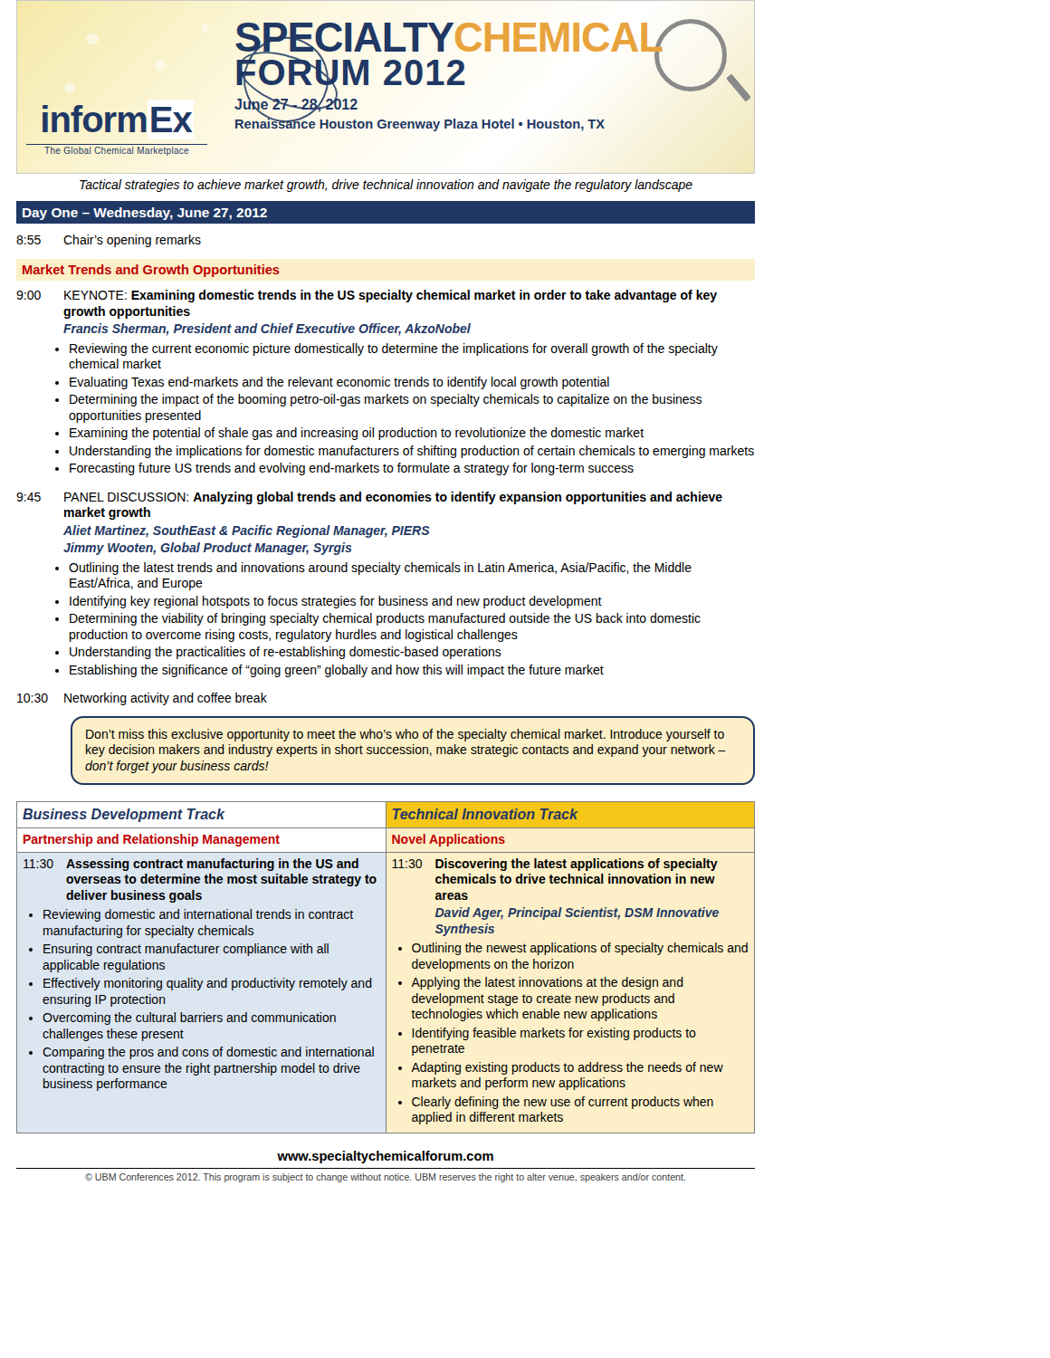informEx
The Global Chemical Marketplace
SPECIALTYCHEMICAL
FORUM 2012
June 27 - 28, 2012
Renaissance Houston Greenway Plaza Hotel • Houston, TX
Tactical strategies to achieve market growth, drive technical innovation and navigate the regulatory landscape
Day One – Wednesday, June 27, 2012
8:55
Chair’s opening remarks
Market Trends and Growth Opportunities
9:00
KEYNOTE: Examining domestic trends in the US specialty chemical market in order to take advantage of key growth opportunities
Francis Sherman, President and Chief Executive Officer, AkzoNobel
Reviewing the current economic picture domestically to determine the implications for overall growth of the specialty chemical market
Evaluating Texas end-markets and the relevant economic trends to identify local growth potential
Determining the impact of the booming petro-oil-gas markets on specialty chemicals to capitalize on the business opportunities presented
Examining the potential of shale gas and increasing oil production to revolutionize the domestic market
Understanding the implications for domestic manufacturers of shifting production of certain chemicals to emerging markets
Forecasting future US trends and evolving end-markets to formulate a strategy for long-term success
9:45
PANEL DISCUSSION: Analyzing global trends and economies to identify expansion opportunities and achieve market growth
Aliet Martinez, SouthEast & Pacific Regional Manager, PIERS
Jimmy Wooten, Global Product Manager, Syrgis
Outlining the latest trends and innovations around specialty chemicals in Latin America, Asia/Pacific, the Middle East/Africa, and Europe
Identifying key regional hotspots to focus strategies for business and new product development
Determining the viability of bringing specialty chemical products manufactured outside the US back into domestic production to overcome rising costs, regulatory hurdles and logistical challenges
Understanding the practicalities of re-establishing domestic-based operations
Establishing the significance of “going green” globally and how this will impact the future market
10:30
Networking activity and coffee break
Don’t miss this exclusive opportunity to meet the who’s who of the specialty chemical market. Introduce yourself to key decision makers and industry experts in short succession, make strategic contacts and expand your network – don’t forget your business cards!
| Business Development Track | Technical Innovation Track |
| Partnership and Relationship Management | Novel Applications |
| 11:30 Assessing contract manufacturing in the US and overseas to determine the most suitable strategy to deliver business goals Reviewing domestic and international trends in contract manufacturing for specialty chemicals Ensuring contract manufacturer compliance with all applicable regulations Effectively monitoring quality and productivity remotely and ensuring IP protection Overcoming the cultural barriers and communication challenges these present Comparing the pros and cons of domestic and international contracting to ensure the right partnership model to drive business performance | 11:30 Discovering the latest applications of specialty chemicals to drive technical innovation in new areas David Ager, Principal Scientist, DSM Innovative Synthesis Outlining the newest applications of specialty chemicals and developments on the horizon Applying the latest innovations at the design and development stage to create new products and technologies which enable new applications Identifying feasible markets for existing products to penetrate Adapting existing products to address the needs of new markets and perform new applications Clearly defining the new use of current products when applied in different markets |
www.specialtychemicalforum.com
© UBM Conferences 2012. This program is subject to change without notice. UBM reserves the right to alter venue, speakers and/or content.